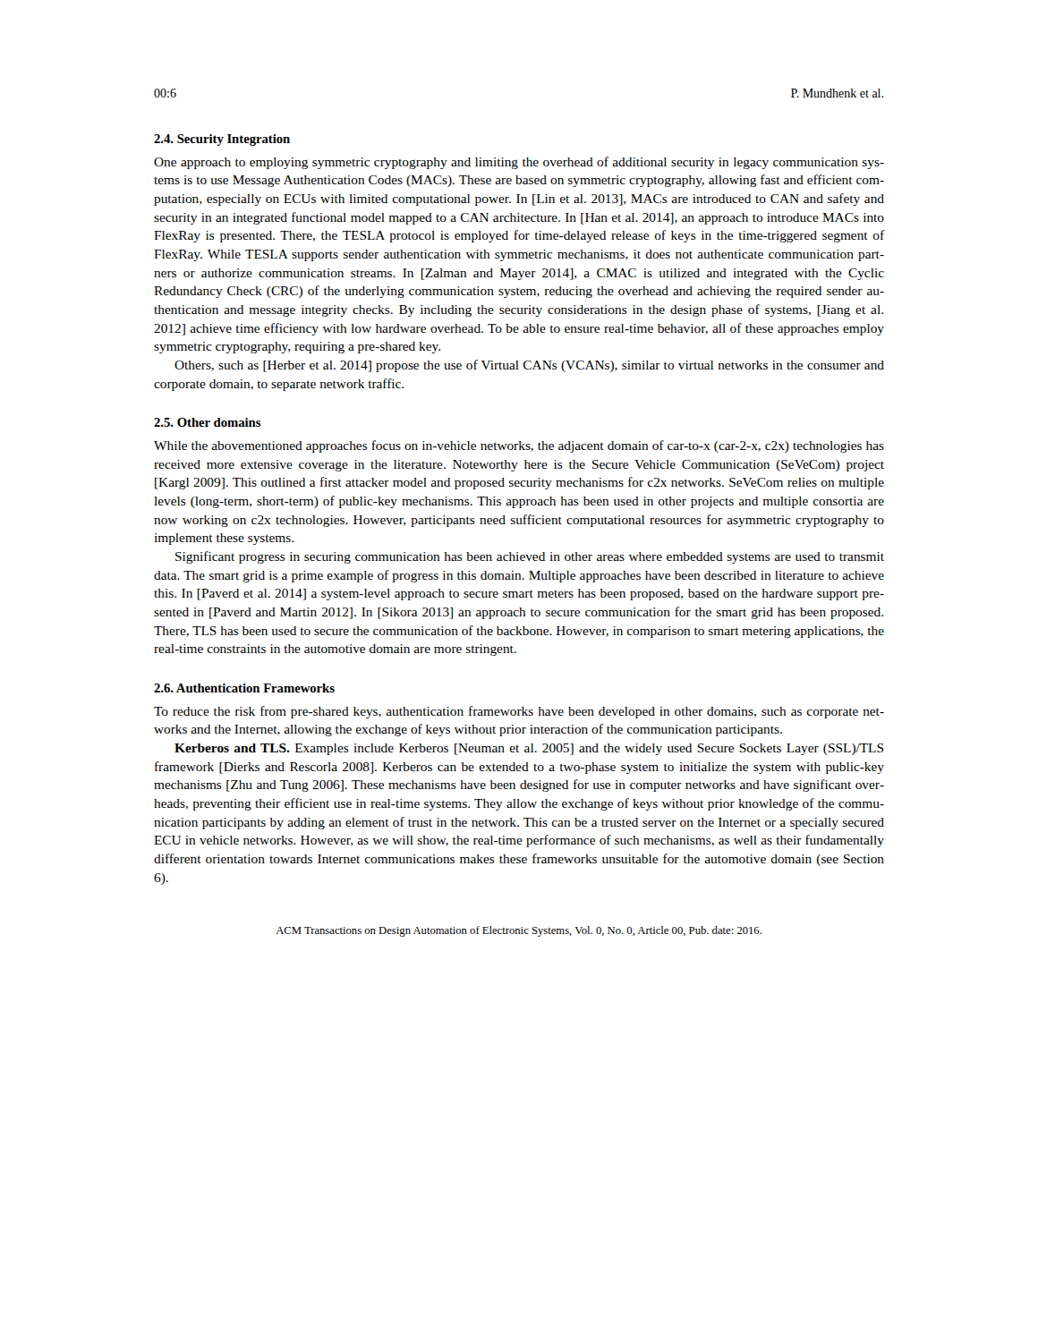00:6 P. Mundhenk et al.
2.4. Security Integration
One approach to employing symmetric cryptography and limiting the overhead of additional security in legacy communication systems is to use Message Authentication Codes (MACs). These are based on symmetric cryptography, allowing fast and efficient computation, especially on ECUs with limited computational power. In [Lin et al. 2013], MACs are introduced to CAN and safety and security in an integrated functional model mapped to a CAN architecture. In [Han et al. 2014], an approach to introduce MACs into FlexRay is presented. There, the TESLA protocol is employed for time-delayed release of keys in the time-triggered segment of FlexRay. While TESLA supports sender authentication with symmetric mechanisms, it does not authenticate communication partners or authorize communication streams. In [Zalman and Mayer 2014], a CMAC is utilized and integrated with the Cyclic Redundancy Check (CRC) of the underlying communication system, reducing the overhead and achieving the required sender authentication and message integrity checks. By including the security considerations in the design phase of systems, [Jiang et al. 2012] achieve time efficiency with low hardware overhead. To be able to ensure real-time behavior, all of these approaches employ symmetric cryptography, requiring a pre-shared key.
Others, such as [Herber et al. 2014] propose the use of Virtual CANs (VCANs), similar to virtual networks in the consumer and corporate domain, to separate network traffic.
2.5. Other domains
While the abovementioned approaches focus on in-vehicle networks, the adjacent domain of car-to-x (car-2-x, c2x) technologies has received more extensive coverage in the literature. Noteworthy here is the Secure Vehicle Communication (SeVeCom) project [Kargl 2009]. This outlined a first attacker model and proposed security mechanisms for c2x networks. SeVeCom relies on multiple levels (long-term, short-term) of public-key mechanisms. This approach has been used in other projects and multiple consortia are now working on c2x technologies. However, participants need sufficient computational resources for asymmetric cryptography to implement these systems.
Significant progress in securing communication has been achieved in other areas where embedded systems are used to transmit data. The smart grid is a prime example of progress in this domain. Multiple approaches have been described in literature to achieve this. In [Paverd et al. 2014] a system-level approach to secure smart meters has been proposed, based on the hardware support presented in [Paverd and Martin 2012]. In [Sikora 2013] an approach to secure communication for the smart grid has been proposed. There, TLS has been used to secure the communication of the backbone. However, in comparison to smart metering applications, the real-time constraints in the automotive domain are more stringent.
2.6. Authentication Frameworks
To reduce the risk from pre-shared keys, authentication frameworks have been developed in other domains, such as corporate networks and the Internet, allowing the exchange of keys without prior interaction of the communication participants.
Kerberos and TLS. Examples include Kerberos [Neuman et al. 2005] and the widely used Secure Sockets Layer (SSL)/TLS framework [Dierks and Rescorla 2008]. Kerberos can be extended to a two-phase system to initialize the system with public-key mechanisms [Zhu and Tung 2006]. These mechanisms have been designed for use in computer networks and have significant overheads, preventing their efficient use in real-time systems. They allow the exchange of keys without prior knowledge of the communication participants by adding an element of trust in the network. This can be a trusted server on the Internet or a specially secured ECU in vehicle networks. However, as we will show, the real-time performance of such mechanisms, as well as their fundamentally different orientation towards Internet communications makes these frameworks unsuitable for the automotive domain (see Section 6).
ACM Transactions on Design Automation of Electronic Systems, Vol. 0, No. 0, Article 00, Pub. date: 2016.